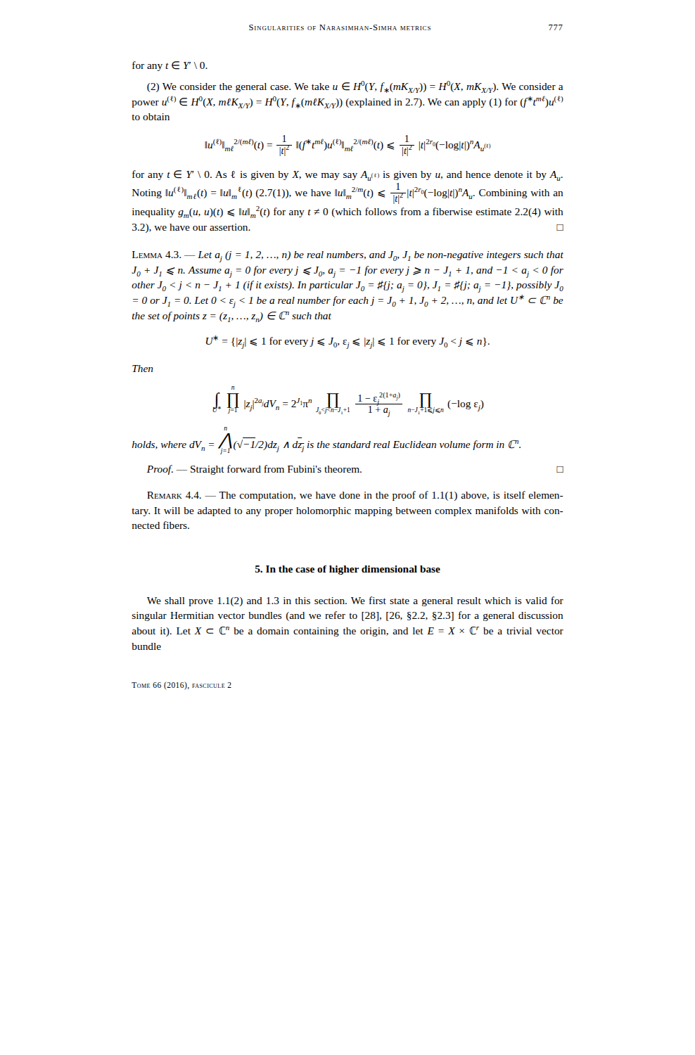Singularities of Narasimhan-Simha metrics 777
for any t ∈ Y′ \ 0.
(2) We consider the general case. We take u ∈ H0(Y, f∗(mKX/Y)) = H0(X, mKX/Y). We consider a power u(ℓ) ∈ H0(X, mℓKX/Y) = H0(Y, f∗(mℓKX/Y)) (explained in 2.7). We can apply (1) for (f∗tmℓ)u(ℓ) to obtain
‖u(ℓ)‖mℓ2/(mℓ)(t) = 1|t|2 ‖(f∗tmℓ)u(ℓ)‖mℓ2/(mℓ)(t) ⩽ 1|t|2 |t|2r0(−log|t|)nAu(ℓ)
for any t ∈ Y′ \ 0. As ℓ is given by X, we may say Au(ℓ) is given by u, and hence denote it by Au. Noting ‖u(ℓ)‖mℓ(t) = ‖u‖mℓ(t) (2.7(1)), we have ‖u‖m2/m(t) ⩽ 1|t|2|t|2r0(−log|t|)nAu. Combining with an inequality gm(u, u)(t) ⩽ ‖u‖m2(t) for any t ≠ 0 (which follows from a fiberwise estimate 2.2(4) with 3.2), we have our assertion. □
Lemma 4.3. — Let aj (j = 1, 2, …, n) be real numbers, and J0, J1 be non-negative integers such that J0 + J1 ⩽ n. Assume aj = 0 for every j ⩽ J0, aj = −1 for every j ⩾ n − J1 + 1, and −1 < aj < 0 for other J0 < j < n − J1 + 1 (if it exists). In particular J0 = ♯{j; aj = 0}, J1 = ♯{j; aj = −1}, possibly J0 = 0 or J1 = 0. Let 0 < εj < 1 be a real number for each j = J0 + 1, J0 + 2, …, n, and let U∗ ⊂ ℂn be the set of points z = (z1, …, zn) ∈ ℂn such that
U∗ = {|zj| ⩽ 1 for every j ⩽ J0, εj ⩽ |zj| ⩽ 1 for every J0 < j ⩽ n}.
Then
∫U∗ n∏j=1 |zj|2ajdVn = 2J1πn ∏J0<j<n−J1+1 1 − εj2(1+aj) 1 + aj ∏n−J1+1⩽j⩽n (−log εj)
holds, where dVn = n⋀j=1(√−1/2)dzj ∧ dzj is the standard real Euclidean volume form in ℂn.
Proof. — Straight forward from Fubini's theorem. □
Remark 4.4. — The computation, we have done in the proof of 1.1(1) above, is itself elementary. It will be adapted to any proper holomorphic mapping between complex manifolds with connected fibers.
5. In the case of higher dimensional base
We shall prove 1.1(2) and 1.3 in this section. We first state a general result which is valid for singular Hermitian vector bundles (and we refer to [28], [26, §2.2, §2.3] for a general discussion about it). Let X ⊂ ℂn be a domain containing the origin, and let E = X × ℂr be a trivial vector bundle
Tome 66 (2016), fascicule 2